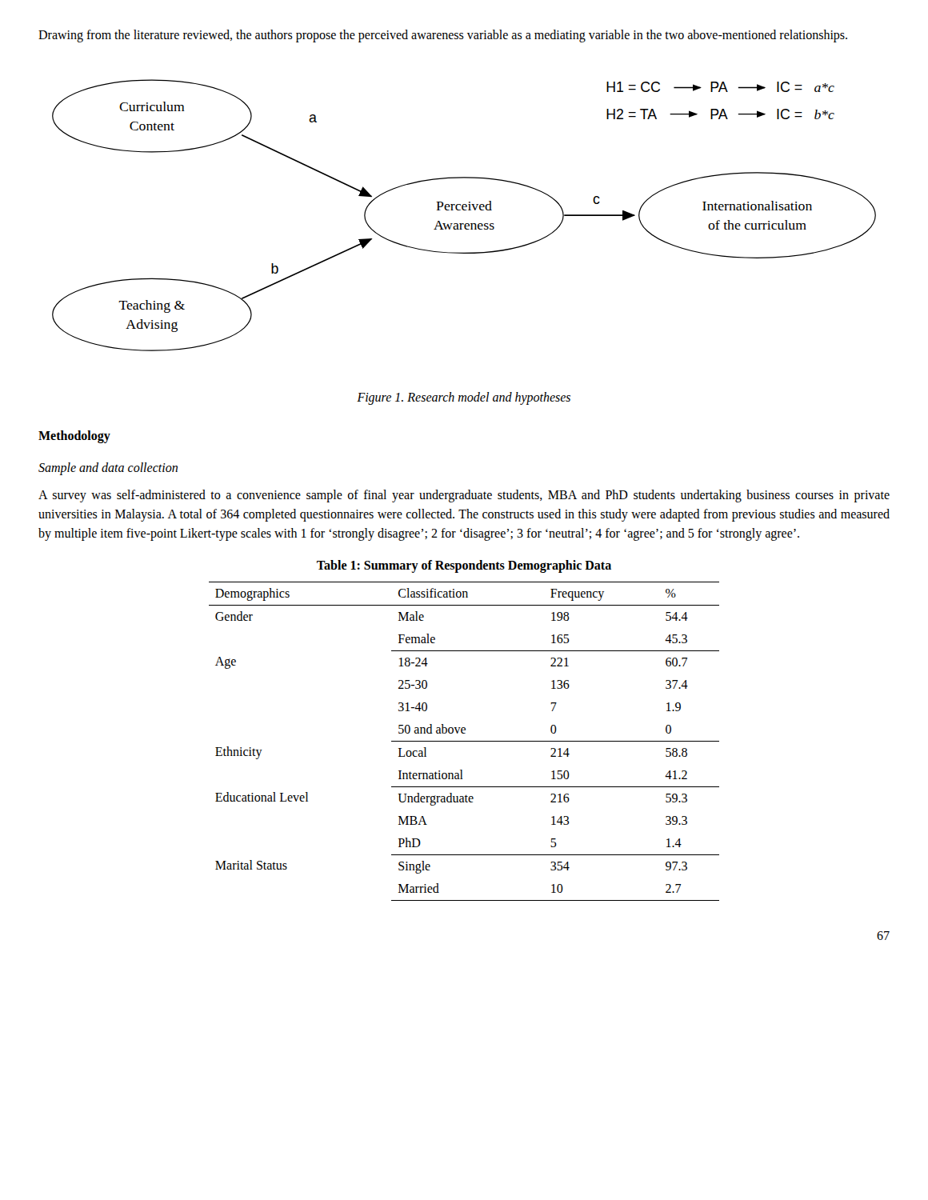Drawing from the literature reviewed, the authors propose the perceived awareness variable as a mediating variable in the two above-mentioned relationships.
Figure 1. Research model and hypotheses Path diagram: Curriculum Content (path a) and Teaching & Advising (path b) both lead to Perceived Awareness, which leads (path c) to Internationalisation of the curriculum. Hypotheses: H1 = CC to PA to IC = a times c; H2 = TA to PA to IC = b times c. Curriculum Content Teaching & Advising Perceived Awareness Internationalisation of the curriculum a b c H1 = CC PA IC = a*c H2 = TA PA IC = b*c
Figure 1. Research model and hypotheses
Methodology
Sample and data collection
A survey was self-administered to a convenience sample of final year undergraduate students, MBA and PhD students undertaking business courses in private universities in Malaysia. A total of 364 completed questionnaires were collected. The constructs used in this study were adapted from previous studies and measured by multiple item five-point Likert-type scales with 1 for ‘strongly disagree’; 2 for ‘disagree’; 3 for ‘neutral’; 4 for ‘agree’; and 5 for ‘strongly agree’.
Table 1: Summary of Respondents Demographic Data
| Demographics | Classification | Frequency | % |
| --- | --- | --- | --- |
| Gender | Male | 198 | 54.4 |
| Female | 165 | 45.3 |
| Age | 18-24 | 221 | 60.7 |
| 25-30 | 136 | 37.4 |
| 31-40 | 7 | 1.9 |
| 50 and above | 0 | 0 |
| Ethnicity | Local | 214 | 58.8 |
| International | 150 | 41.2 |
| Educational Level | Undergraduate | 216 | 59.3 |
| MBA | 143 | 39.3 |
| PhD | 5 | 1.4 |
| Marital Status | Single | 354 | 97.3 |
| Married | 10 | 2.7 |
67